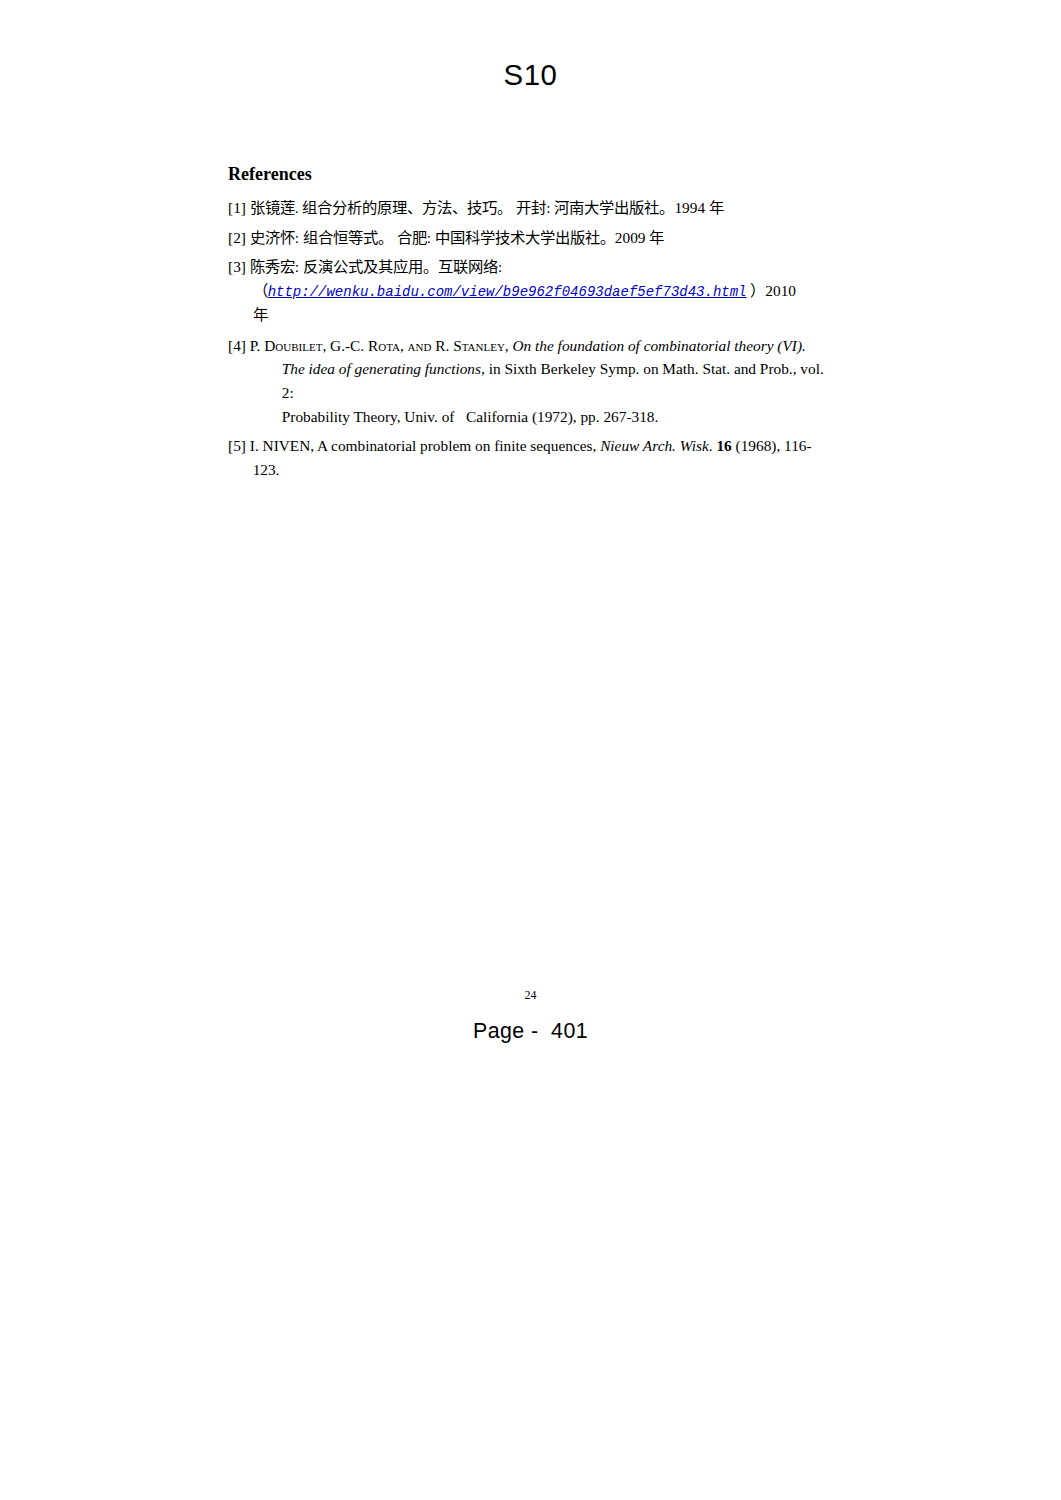S10
References
[1] 张镜莲. 组合分析的原理、方法、技巧。 开封: 河南大学出版社。1994 年
[2] 史济怀: 组合恒等式。 合肥: 中国科学技术大学出版社。2009 年
[3] 陈秀宏: 反演公式及其应用。互联网络:
（http://wenku.baidu.com/view/b9e962f04693daef5ef73d43.html ）2010
年
[4] P. Doubilet, G.-C. Rota, and R. Stanley, On the foundation of combinatorial theory (VI). The idea of generating functions, in Sixth Berkeley Symp. on Math. Stat. and Prob., vol. 2: Probability Theory, Univ. of California (1972), pp. 267-318.
[5] I. NIVEN, A combinatorial problem on finite sequences, Nieuw Arch. Wisk. 16 (1968), 116-123.
24
Page - 401